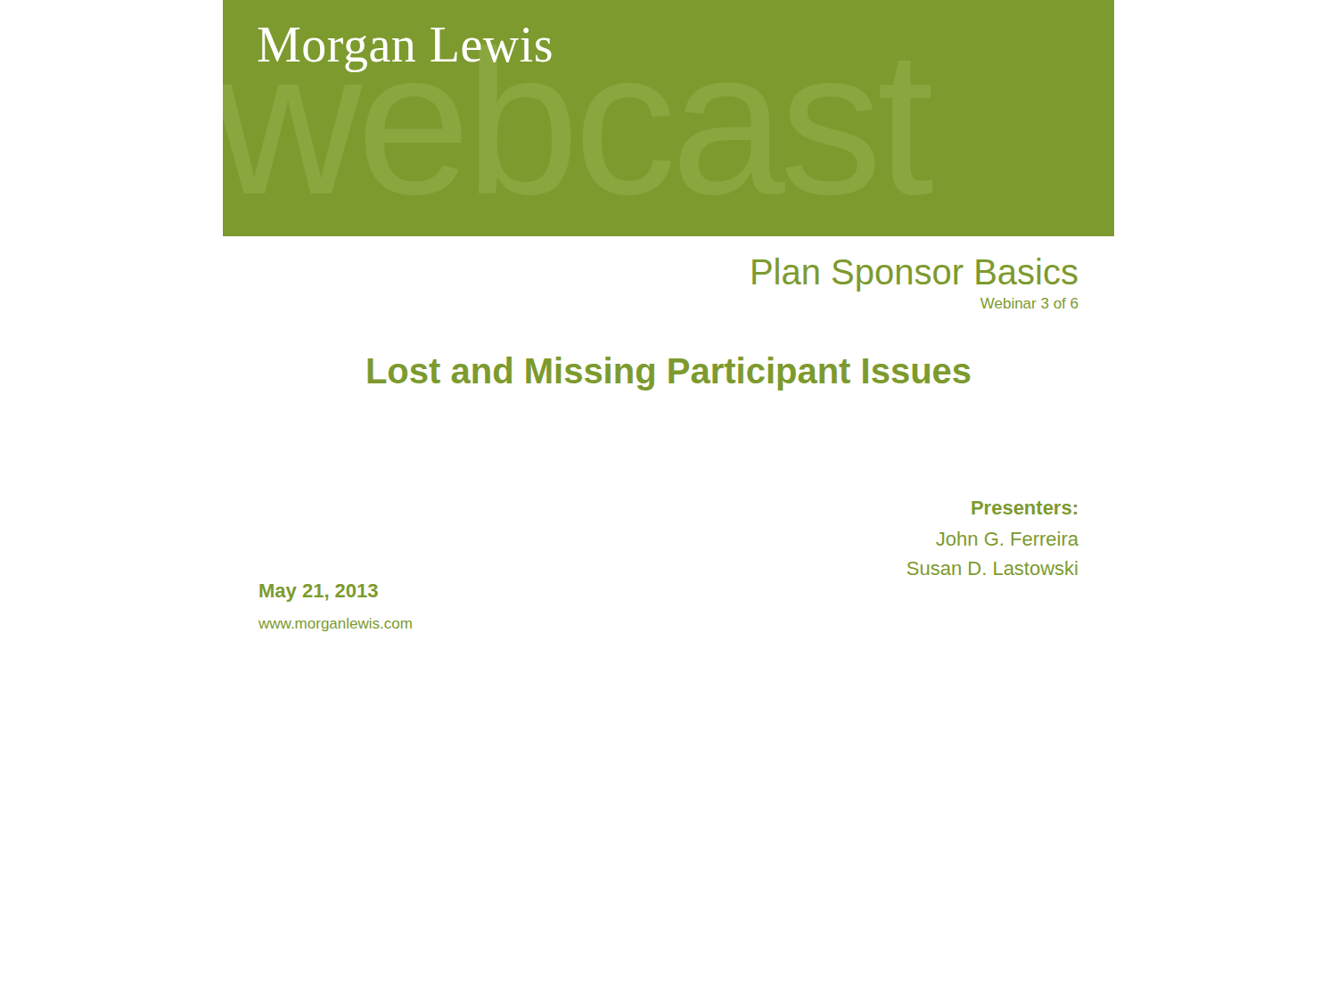webcast
Morgan Lewis
Plan Sponsor Basics Webinar 3 of 6
Lost and Missing Participant Issues
Presenters:
John G. Ferreira
Susan D. Lastowski
May 21, 2013
www.morganlewis.com